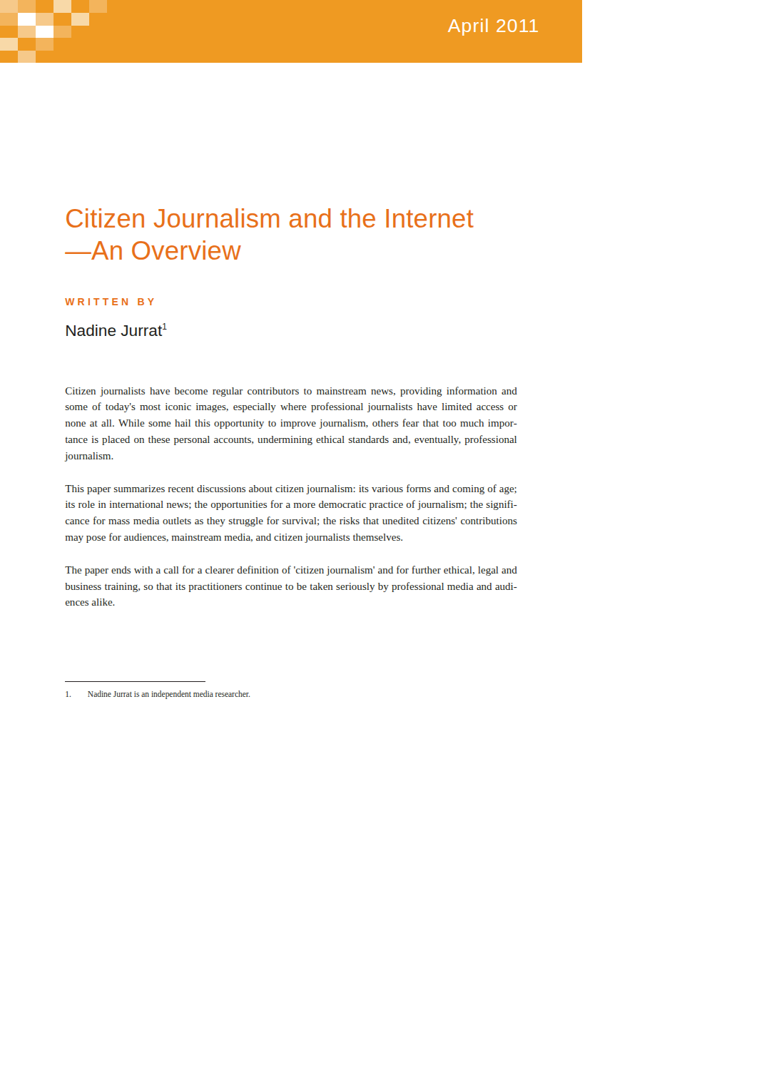April 2011
Citizen Journalism and the Internet—An Overview
Written by
Nadine Jurrat1
Citizen journalists have become regular contributors to mainstream news, providing information and some of today's most iconic images, especially where professional journalists have limited access or none at all. While some hail this opportunity to improve journalism, others fear that too much importance is placed on these personal accounts, undermining ethical standards and, eventually, professional journalism.
This paper summarizes recent discussions about citizen journalism: its various forms and coming of age; its role in international news; the opportunities for a more democratic practice of journalism; the significance for mass media outlets as they struggle for survival; the risks that unedited citizens' contributions may pose for audiences, mainstream media, and citizen journalists themselves.
The paper ends with a call for a clearer definition of 'citizen journalism' and for further ethical, legal and business training, so that its practitioners continue to be taken seriously by professional media and audiences alike.
1. Nadine Jurrat is an independent media researcher.